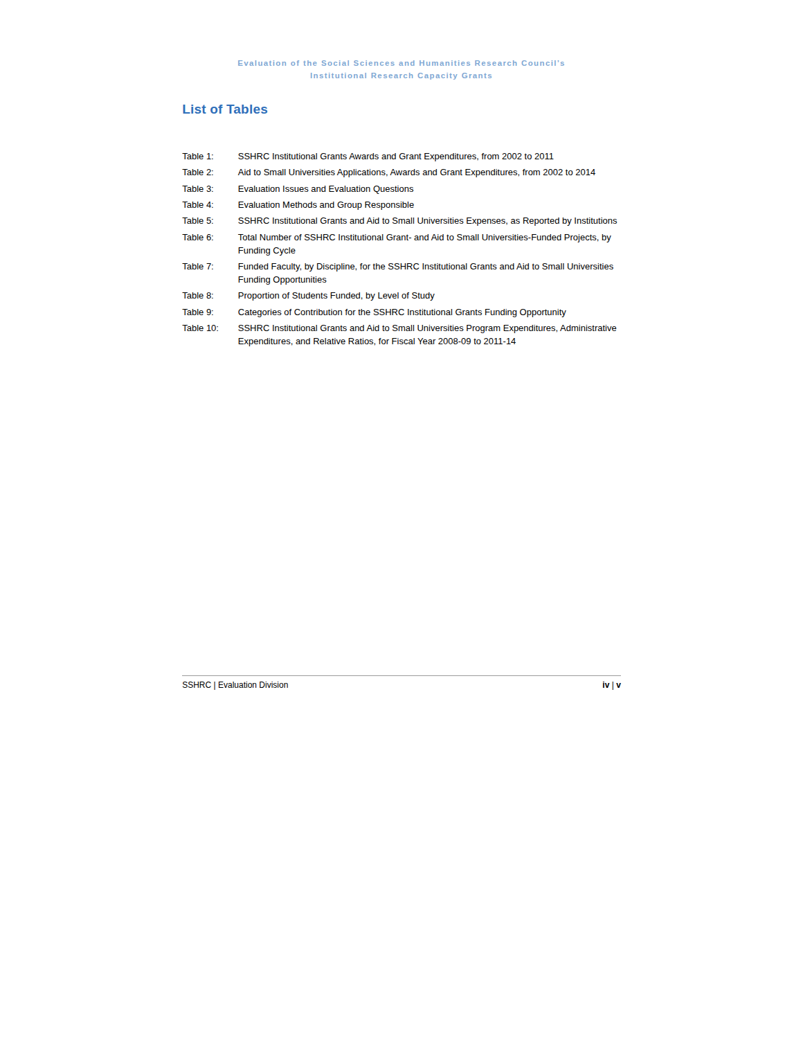Evaluation of the Social Sciences and Humanities Research Council’s
Institutional Research Capacity Grants
List of Tables
| Table 1: | SSHRC Institutional Grants Awards and Grant Expenditures, from 2002 to 2011 |
| Table 2: | Aid to Small Universities Applications, Awards and Grant Expenditures, from 2002 to 2014 |
| Table 3: | Evaluation Issues and Evaluation Questions |
| Table 4: | Evaluation Methods and Group Responsible |
| Table 5: | SSHRC Institutional Grants and Aid to Small Universities Expenses, as Reported by Institutions |
| Table 6: | Total Number of SSHRC Institutional Grant- and Aid to Small Universities-Funded Projects, by Funding Cycle |
| Table 7: | Funded Faculty, by Discipline, for the SSHRC Institutional Grants and Aid to Small Universities Funding Opportunities |
| Table 8: | Proportion of Students Funded, by Level of Study |
| Table 9: | Categories of Contribution for the SSHRC Institutional Grants Funding Opportunity |
| Table 10: | SSHRC Institutional Grants and Aid to Small Universities Program Expenditures, Administrative Expenditures, and Relative Ratios, for Fiscal Year 2008-09 to 2011-14 |
SSHRC | Evaluation Division
iv | v